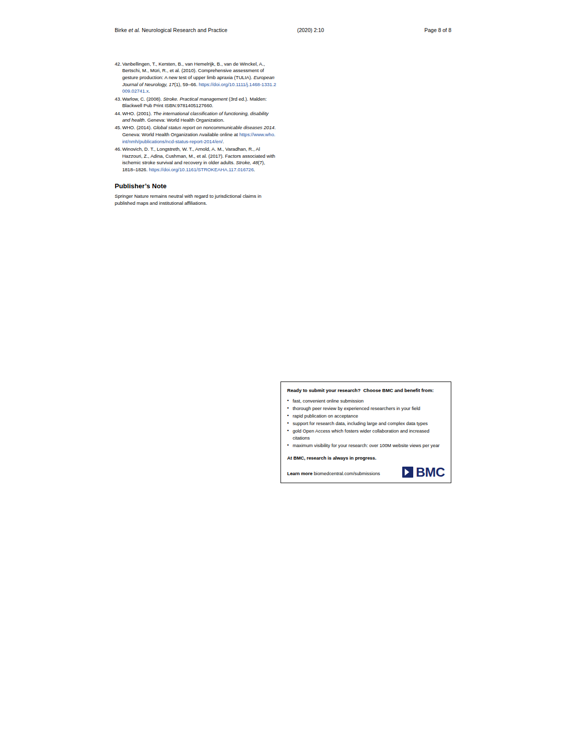Birke et al. Neurological Research and Practice
(2020) 2:10
Page 8 of 8
42. Vanbellingen, T., Kersten, B., van Hemelrijk, B., van de Winckel, A., Bertschi, M., Müri, R., et al. (2010). Comprehensive assessment of gesture production: A new test of upper limb apraxia (TULIA). European Journal of Neurology, 17(1), 59–66. https://doi.org/10.1111/j.1468-1331.2009.02741.x.
43. Warlow, C. (2008). Stroke. Practical management (3rd ed.). Malden: Blackwell Pub Print ISBN:9781405127660.
44. WHO. (2001). The international classification of functioning, disability and health. Geneva: World Health Organization.
45. WHO. (2014). Global status report on noncommunicable diseases 2014. Geneva: World Health Organization Available online at https://www.who.int/nmh/publications/ncd-status-report-2014/en/.
46. Winovich, D. T., Longstreth, W. T., Arnold, A. M., Varadhan, R., Al Hazzouri, Z., Adina, Cushman, M., et al. (2017). Factors associated with ischemic stroke survival and recovery in older adults. Stroke, 48(7), 1818–1826. https://doi.org/10.1161/STROKEAHA.117.016726.
Publisher’s Note
Springer Nature remains neutral with regard to jurisdictional claims in published maps and institutional affiliations.
Ready to submit your research? Choose BMC and benefit from:
fast, convenient online submission
thorough peer review by experienced researchers in your field
rapid publication on acceptance
support for research data, including large and complex data types
gold Open Access which fosters wider collaboration and increased citations
maximum visibility for your research: over 100M website views per year
At BMC, research is always in progress.
Learn more biomedcentral.com/submissions
BMC